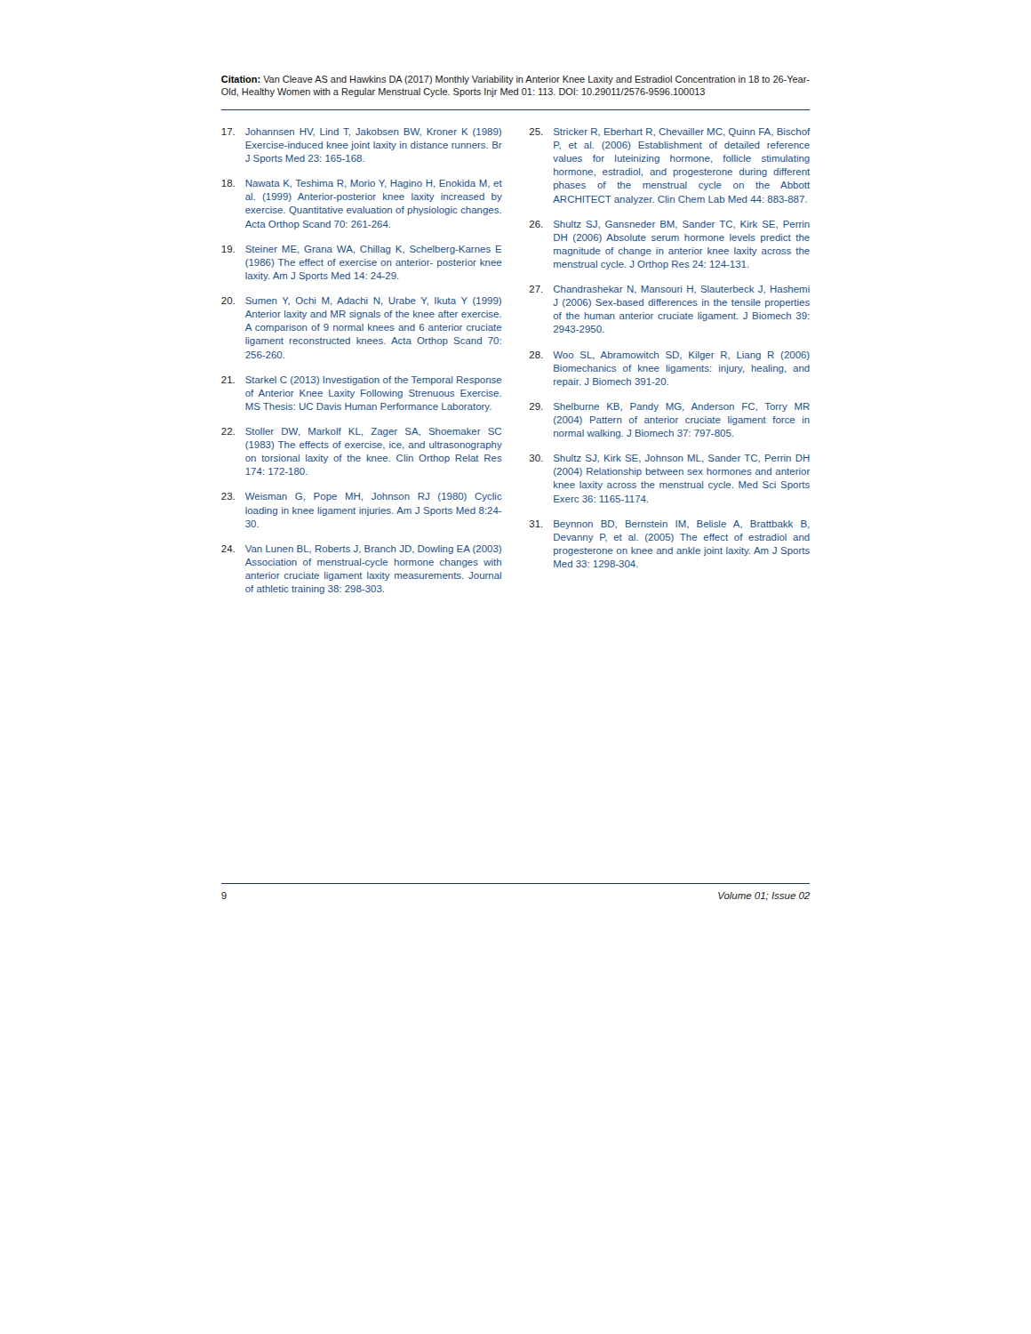Citation: Van Cleave AS and Hawkins DA (2017) Monthly Variability in Anterior Knee Laxity and Estradiol Concentration in 18 to 26-Year-Old, Healthy Women with a Regular Menstrual Cycle. Sports Injr Med 01: 113. DOI: 10.29011/2576-9596.100013
17. Johannsen HV, Lind T, Jakobsen BW, Kroner K (1989) Exercise-induced knee joint laxity in distance runners. Br J Sports Med 23: 165-168.
18. Nawata K, Teshima R, Morio Y, Hagino H, Enokida M, et al. (1999) Anterior-posterior knee laxity increased by exercise. Quantitative evaluation of physiologic changes. Acta Orthop Scand 70: 261-264.
19. Steiner ME, Grana WA, Chillag K, Schelberg-Karnes E (1986) The effect of exercise on anterior- posterior knee laxity. Am J Sports Med 14: 24-29.
20. Sumen Y, Ochi M, Adachi N, Urabe Y, Ikuta Y (1999) Anterior laxity and MR signals of the knee after exercise. A comparison of 9 normal knees and 6 anterior cruciate ligament reconstructed knees. Acta Orthop Scand 70: 256-260.
21. Starkel C (2013) Investigation of the Temporal Response of Anterior Knee Laxity Following Strenuous Exercise. MS Thesis: UC Davis Human Performance Laboratory.
22. Stoller DW, Markolf KL, Zager SA, Shoemaker SC (1983) The effects of exercise, ice, and ultrasonography on torsional laxity of the knee. Clin Orthop Relat Res 174: 172-180.
23. Weisman G, Pope MH, Johnson RJ (1980) Cyclic loading in knee ligament injuries. Am J Sports Med 8:24-30.
24. Van Lunen BL, Roberts J, Branch JD, Dowling EA (2003) Association of menstrual-cycle hormone changes with anterior cruciate ligament laxity measurements. Journal of athletic training 38: 298-303.
25. Stricker R, Eberhart R, Chevailler MC, Quinn FA, Bischof P, et al. (2006) Establishment of detailed reference values for luteinizing hormone, follicle stimulating hormone, estradiol, and progesterone during different phases of the menstrual cycle on the Abbott ARCHITECT analyzer. Clin Chem Lab Med 44: 883-887.
26. Shultz SJ, Gansneder BM, Sander TC, Kirk SE, Perrin DH (2006) Absolute serum hormone levels predict the magnitude of change in anterior knee laxity across the menstrual cycle. J Orthop Res 24: 124-131.
27. Chandrashekar N, Mansouri H, Slauterbeck J, Hashemi J (2006) Sex-based differences in the tensile properties of the human anterior cruciate ligament. J Biomech 39: 2943-2950.
28. Woo SL, Abramowitch SD, Kilger R, Liang R (2006) Biomechanics of knee ligaments: injury, healing, and repair. J Biomech 391-20.
29. Shelburne KB, Pandy MG, Anderson FC, Torry MR (2004) Pattern of anterior cruciate ligament force in normal walking. J Biomech 37: 797-805.
30. Shultz SJ, Kirk SE, Johnson ML, Sander TC, Perrin DH (2004) Relationship between sex hormones and anterior knee laxity across the menstrual cycle. Med Sci Sports Exerc 36: 1165-1174.
31. Beynnon BD, Bernstein IM, Belisle A, Brattbakk B, Devanny P, et al. (2005) The effect of estradiol and progesterone on knee and ankle joint laxity. Am J Sports Med 33: 1298-304.
9
Volume 01; Issue 02